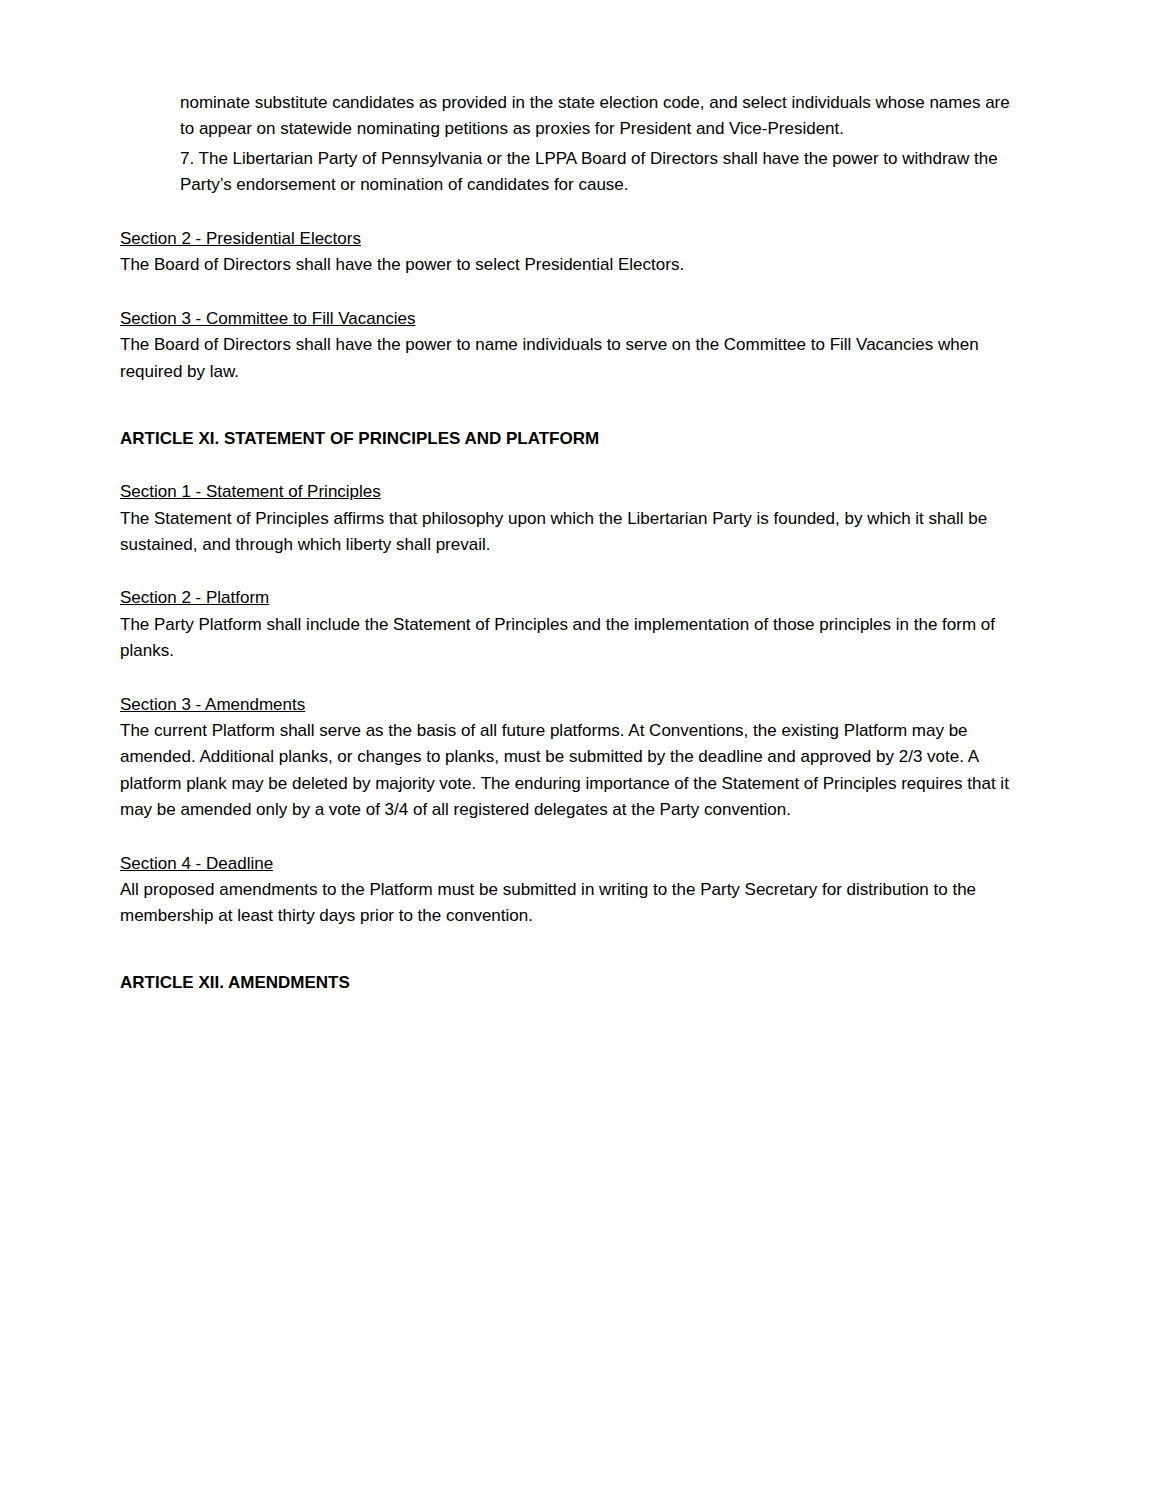nominate substitute candidates as provided in the state election code, and select individuals whose names are to appear on statewide nominating petitions as proxies for President and Vice-President.
7. The Libertarian Party of Pennsylvania or the LPPA Board of Directors shall have the power to withdraw the Party’s endorsement or nomination of candidates for cause.
Section 2 - Presidential Electors
The Board of Directors shall have the power to select Presidential Electors.
Section 3 - Committee to Fill Vacancies
The Board of Directors shall have the power to name individuals to serve on the Committee to Fill Vacancies when required by law.
ARTICLE XI. STATEMENT OF PRINCIPLES AND PLATFORM
Section 1 - Statement of Principles
The Statement of Principles affirms that philosophy upon which the Libertarian Party is founded, by which it shall be sustained, and through which liberty shall prevail.
Section 2 - Platform
The Party Platform shall include the Statement of Principles and the implementation of those principles in the form of planks.
Section 3 - Amendments
The current Platform shall serve as the basis of all future platforms. At Conventions, the existing Platform may be amended. Additional planks, or changes to planks, must be submitted by the deadline and approved by 2/3 vote. A platform plank may be deleted by majority vote. The enduring importance of the Statement of Principles requires that it may be amended only by a vote of 3/4 of all registered delegates at the Party convention.
Section 4 - Deadline
All proposed amendments to the Platform must be submitted in writing to the Party Secretary for distribution to the membership at least thirty days prior to the convention.
ARTICLE XII. AMENDMENTS